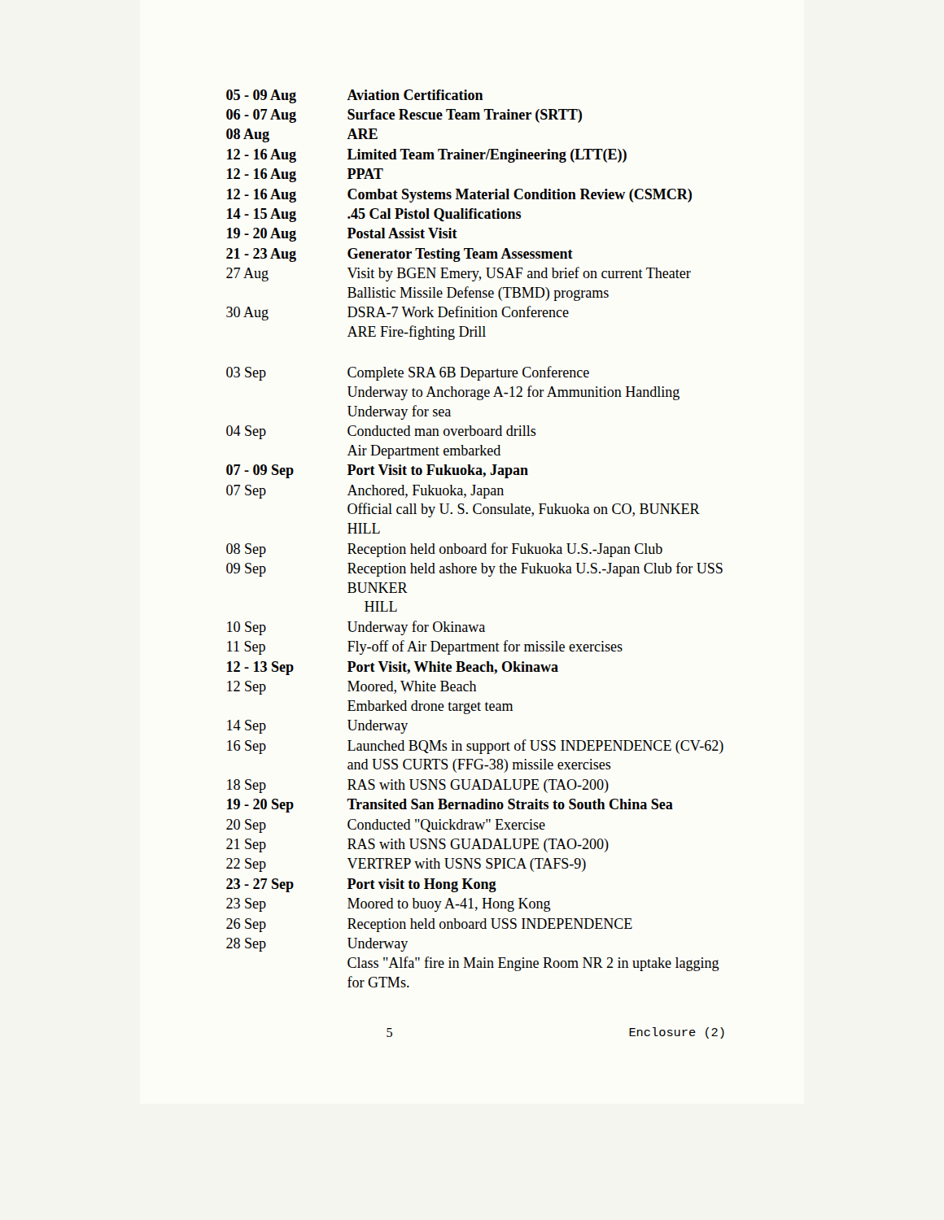| 05 - 09 Aug | Aviation Certification |
| 06 - 07 Aug | Surface Rescue Team Trainer (SRTT) |
| 08 Aug | ARE |
| 12 - 16 Aug | Limited Team Trainer/Engineering (LTT(E)) |
| 12 - 16 Aug | PPAT |
| 12 - 16 Aug | Combat Systems Material Condition Review (CSMCR) |
| 14 - 15 Aug | .45 Cal Pistol Qualifications |
| 19 - 20 Aug | Postal Assist Visit |
| 21 - 23 Aug | Generator Testing Team Assessment |
| 27 Aug | Visit by BGEN Emery, USAF and brief on current Theater Ballistic Missile Defense (TBMD) programs |
| 30 Aug | DSRA-7 Work Definition Conference ARE Fire-fighting Drill |
| 03 Sep | Complete SRA 6B Departure Conference Underway to Anchorage A-12 for Ammunition Handling Underway for sea |
| 04 Sep | Conducted man overboard drills Air Department embarked |
| 07 - 09 Sep | Port Visit to Fukuoka, Japan |
| 07 Sep | Anchored, Fukuoka, Japan Official call by U. S. Consulate, Fukuoka on CO, BUNKER HILL |
| 08 Sep | Reception held onboard for Fukuoka U.S.-Japan Club |
| 09 Sep | Reception held ashore by the Fukuoka U.S.-Japan Club for USS BUNKER HILL |
| 10 Sep | Underway for Okinawa |
| 11 Sep | Fly-off of Air Department for missile exercises |
| 12 - 13 Sep | Port Visit, White Beach, Okinawa |
| 12 Sep | Moored, White Beach Embarked drone target team |
| 14 Sep | Underway |
| 16 Sep | Launched BQMs in support of USS INDEPENDENCE (CV-62) and USS CURTS (FFG-38) missile exercises |
| 18 Sep | RAS with USNS GUADALUPE (TAO-200) |
| 19 - 20 Sep | Transited San Bernadino Straits to South China Sea |
| 20 Sep | Conducted "Quickdraw" Exercise |
| 21 Sep | RAS with USNS GUADALUPE (TAO-200) |
| 22 Sep | VERTREP with USNS SPICA (TAFS-9) |
| 23 - 27 Sep | Port visit to Hong Kong |
| 23 Sep | Moored to buoy A-41, Hong Kong |
| 26 Sep | Reception held onboard USS INDEPENDENCE |
| 28 Sep | Underway Class "Alfa" fire in Main Engine Room NR 2 in uptake lagging for GTMs. |
5 Enclosure (2)